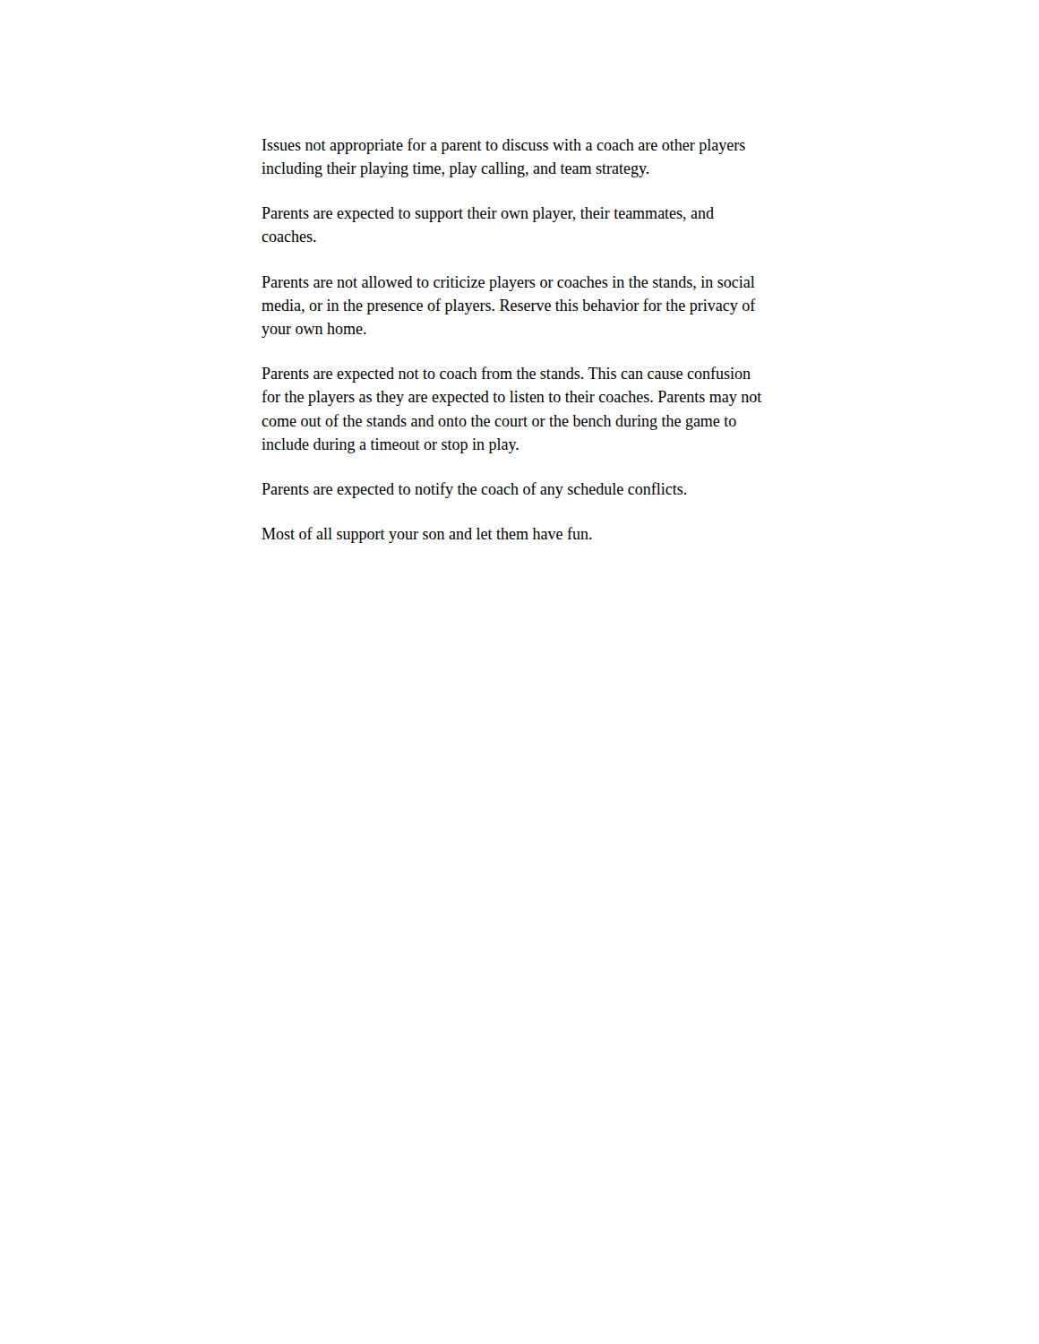Issues not appropriate for a parent to discuss with a coach are other players including their playing time, play calling, and team strategy.
Parents are expected to support their own player, their teammates, and coaches.
Parents are not allowed to criticize players or coaches in the stands, in social media, or in the presence of players. Reserve this behavior for the privacy of your own home.
Parents are expected not to coach from the stands. This can cause confusion for the players as they are expected to listen to their coaches. Parents may not come out of the stands and onto the court or the bench during the game to include during a timeout or stop in play.
Parents are expected to notify the coach of any schedule conflicts.
Most of all support your son and let them have fun.